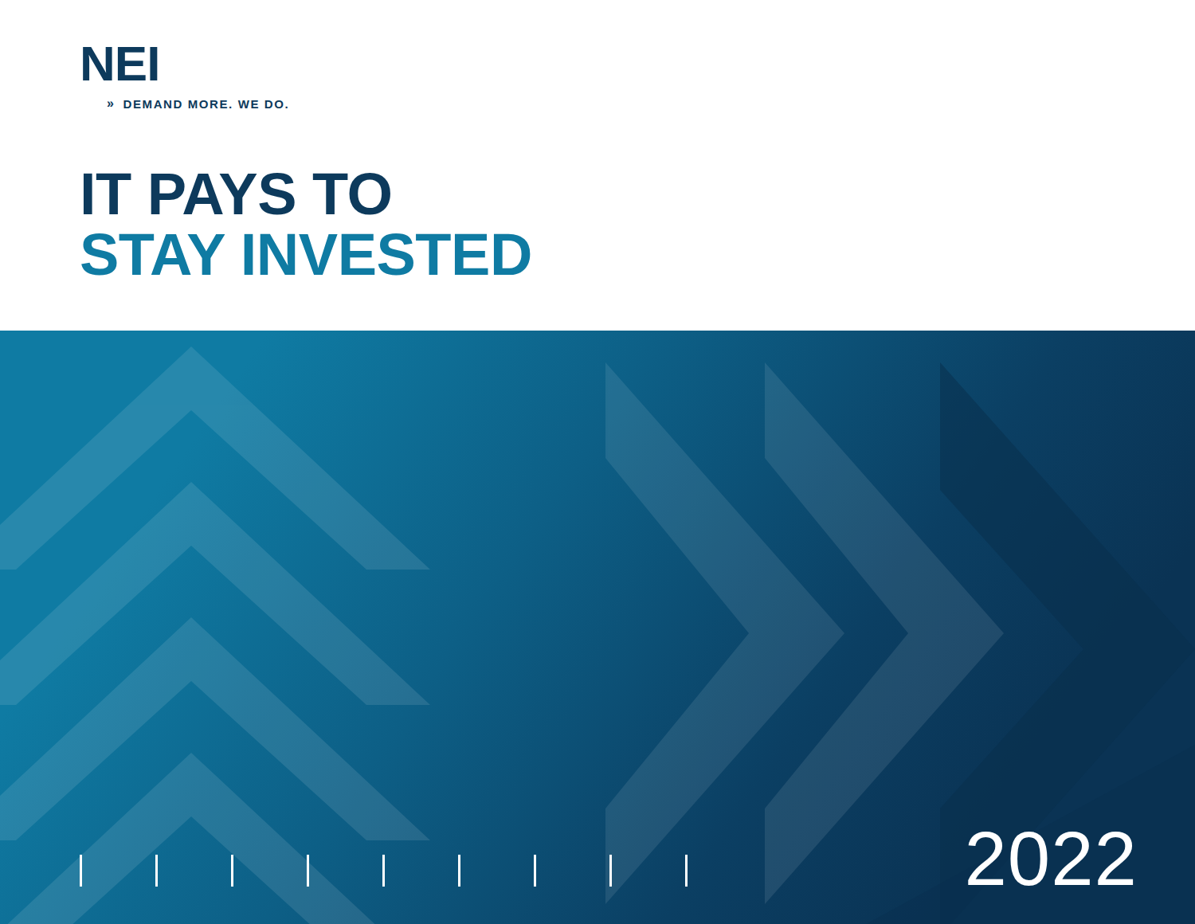NEI
»DEMAND MORE. WE DO.
IT PAYS TO STAY INVESTED
2022